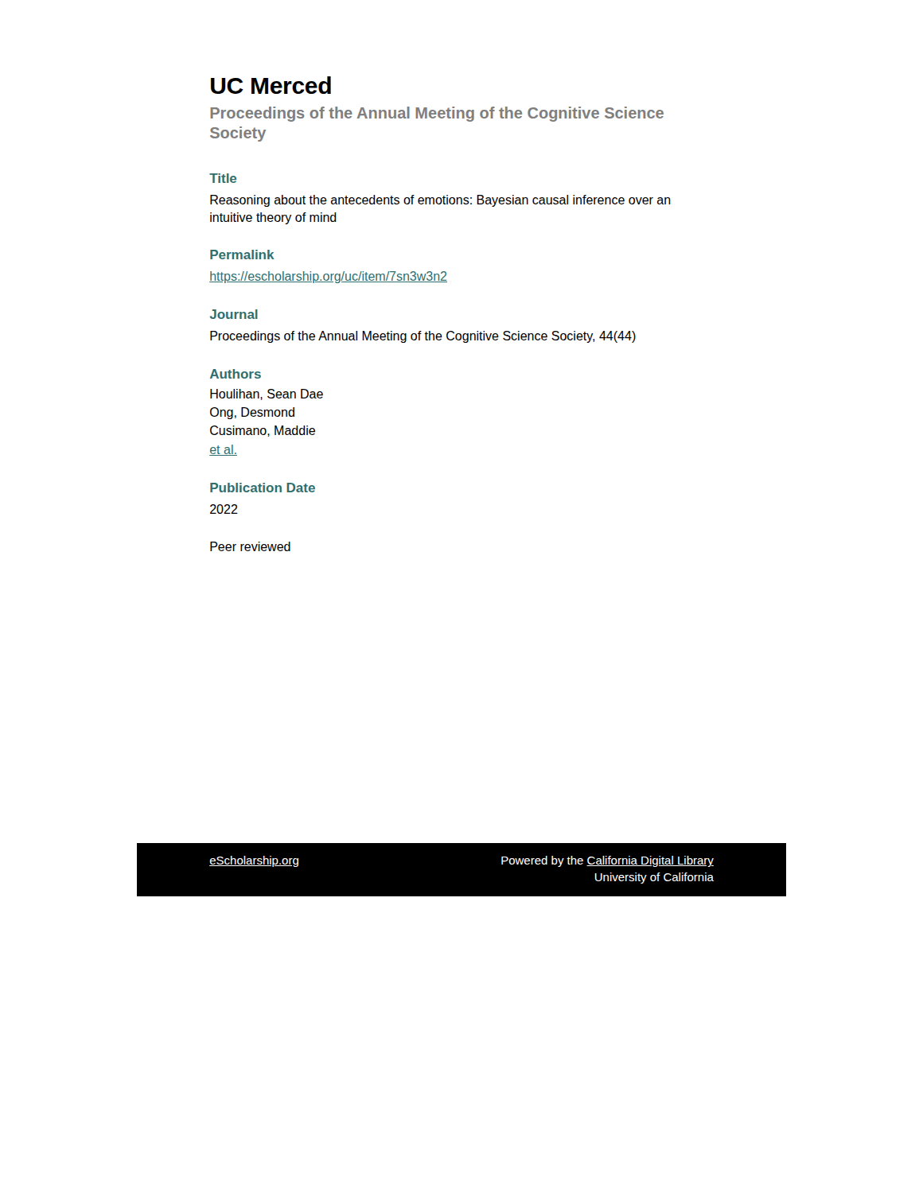UC Merced
Proceedings of the Annual Meeting of the Cognitive Science Society
Title
Reasoning about the antecedents of emotions: Bayesian causal inference over an intuitive theory of mind
Permalink
https://escholarship.org/uc/item/7sn3w3n2
Journal
Proceedings of the Annual Meeting of the Cognitive Science Society, 44(44)
Authors
Houlihan, Sean Dae
Ong, Desmond
Cusimano, Maddie
et al.
Publication Date
2022
Peer reviewed
eScholarship.org
Powered by the California Digital Library
University of California